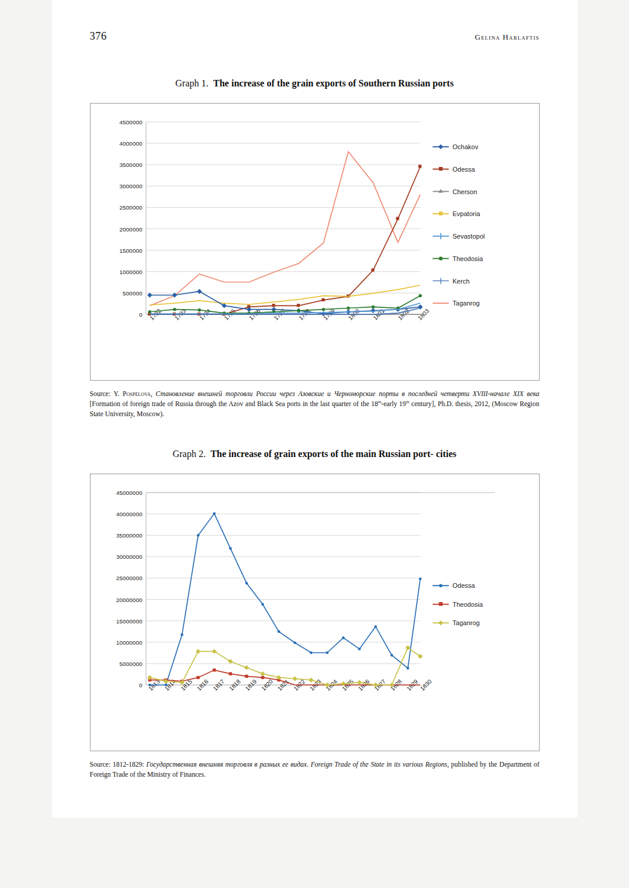376
Gelina Harlaftis
Graph 1. The increase of the grain exports of Southern Russian ports
4500000 4000000 3500000 3000000 2500000 2000000 1500000 1000000 500000 0 1792 1793 1794 1795 1796 1797 1798 1799 1800 1801 1802 1803 Ochakov Odessa Cherson Evpatoria Sevastopol Theodosia Kerch Taganrog
Source: Y. Pospelova, Становление внешней торговли России через Азовские и Черноморские порты в последней четверти XVIII-начале XIX века [Formation of foreign trade of Russia through the Azov and Black Sea ports in the last quarter of the 18th-early 19th century], Ph.D. thesis, 2012, (Moscow Region State University, Moscow).
Graph 2. The increase of grain exports of the main Russian port- cities
45000000 40000000 35000000 30000000 25000000 20000000 15000000 10000000 5000000 0 1813 1814 1815 1816 1817 1818 1819 1820 1821 1822 1823 1824 1825 1826 1827 1828 1829 1830 Odessa Theodosia Taganrog
Source: 1812-1829: Государственная внешняя торговля в разных ее видах. Foreign Trade of the State in its various Regions, published by the Department of Foreign Trade of the Ministry of Finances.